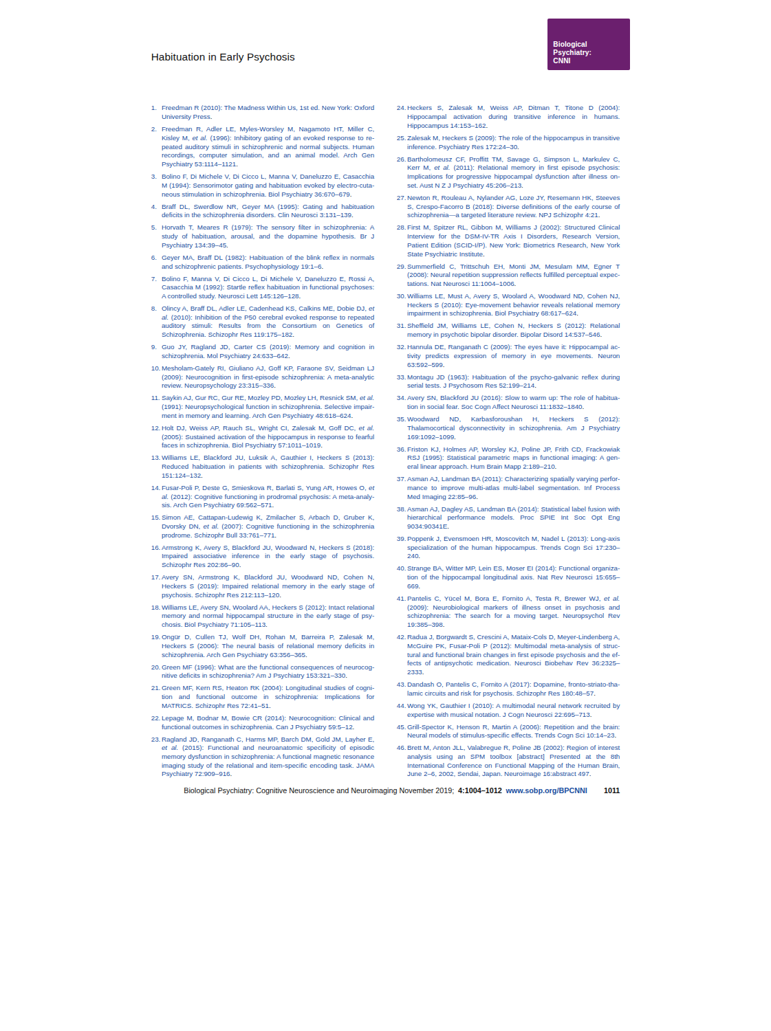Biological
Psychiatry:
CNNI
Habituation in Early Psychosis
Freedman R (2010): The Madness Within Us, 1st ed. New York: Oxford University Press.
Freedman R, Adler LE, Myles-Worsley M, Nagamoto HT, Miller C, Kisley M, et al. (1996): Inhibitory gating of an evoked response to repeated auditory stimuli in schizophrenic and normal subjects. Human recordings, computer simulation, and an animal model. Arch Gen Psychiatry 53:1114–1121.
Bolino F, Di Michele V, Di Cicco L, Manna V, Daneluzzo E, Casacchia M (1994): Sensorimotor gating and habituation evoked by electro-cutaneous stimulation in schizophrenia. Biol Psychiatry 36:670–679.
Braff DL, Swerdlow NR, Geyer MA (1995): Gating and habituation deficits in the schizophrenia disorders. Clin Neurosci 3:131–139.
Horvath T, Meares R (1979): The sensory filter in schizophrenia: A study of habituation, arousal, and the dopamine hypothesis. Br J Psychiatry 134:39–45.
Geyer MA, Braff DL (1982): Habituation of the blink reflex in normals and schizophrenic patients. Psychophysiology 19:1–6.
Bolino F, Manna V, Di Cicco L, Di Michele V, Daneluzzo E, Rossi A, Casacchia M (1992): Startle reflex habituation in functional psychoses: A controlled study. Neurosci Lett 145:126–128.
Olincy A, Braff DL, Adler LE, Cadenhead KS, Calkins ME, Dobie DJ, et al. (2010): Inhibition of the P50 cerebral evoked response to repeated auditory stimuli: Results from the Consortium on Genetics of Schizophrenia. Schizophr Res 119:175–182.
Guo JY, Ragland JD, Carter CS (2019): Memory and cognition in schizophrenia. Mol Psychiatry 24:633–642.
Mesholam-Gately RI, Giuliano AJ, Goff KP, Faraone SV, Seidman LJ (2009): Neurocognition in first-episode schizophrenia: A meta-analytic review. Neuropsychology 23:315–336.
Saykin AJ, Gur RC, Gur RE, Mozley PD, Mozley LH, Resnick SM, et al. (1991): Neuropsychological function in schizophrenia. Selective impairment in memory and learning. Arch Gen Psychiatry 48:618–624.
Holt DJ, Weiss AP, Rauch SL, Wright CI, Zalesak M, Goff DC, et al. (2005): Sustained activation of the hippocampus in response to fearful faces in schizophrenia. Biol Psychiatry 57:1011–1019.
Williams LE, Blackford JU, Luksik A, Gauthier I, Heckers S (2013): Reduced habituation in patients with schizophrenia. Schizophr Res 151:124–132.
Fusar-Poli P, Deste G, Smieskova R, Barlati S, Yung AR, Howes O, et al. (2012): Cognitive functioning in prodromal psychosis: A meta-analysis. Arch Gen Psychiatry 69:562–571.
Simon AE, Cattapan-Ludewig K, Zmilacher S, Arbach D, Gruber K, Dvorsky DN, et al. (2007): Cognitive functioning in the schizophrenia prodrome. Schizophr Bull 33:761–771.
Armstrong K, Avery S, Blackford JU, Woodward N, Heckers S (2018): Impaired associative inference in the early stage of psychosis. Schizophr Res 202:86–90.
Avery SN, Armstrong K, Blackford JU, Woodward ND, Cohen N, Heckers S (2019): Impaired relational memory in the early stage of psychosis. Schizophr Res 212:113–120.
Williams LE, Avery SN, Woolard AA, Heckers S (2012): Intact relational memory and normal hippocampal structure in the early stage of psychosis. Biol Psychiatry 71:105–113.
Ongür D, Cullen TJ, Wolf DH, Rohan M, Barreira P, Zalesak M, Heckers S (2006): The neural basis of relational memory deficits in schizophrenia. Arch Gen Psychiatry 63:356–365.
Green MF (1996): What are the functional consequences of neurocognitive deficits in schizophrenia? Am J Psychiatry 153:321–330.
Green MF, Kern RS, Heaton RK (2004): Longitudinal studies of cognition and functional outcome in schizophrenia: Implications for MATRICS. Schizophr Res 72:41–51.
Lepage M, Bodnar M, Bowie CR (2014): Neurocognition: Clinical and functional outcomes in schizophrenia. Can J Psychiatry 59:5–12.
Ragland JD, Ranganath C, Harms MP, Barch DM, Gold JM, Layher E, et al. (2015): Functional and neuroanatomic specificity of episodic memory dysfunction in schizophrenia: A functional magnetic resonance imaging study of the relational and item-specific encoding task. JAMA Psychiatry 72:909–916.
Heckers S, Zalesak M, Weiss AP, Ditman T, Titone D (2004): Hippocampal activation during transitive inference in humans. Hippocampus 14:153–162.
Zalesak M, Heckers S (2009): The role of the hippocampus in transitive inference. Psychiatry Res 172:24–30.
Bartholomeusz CF, Proffitt TM, Savage G, Simpson L, Markulev C, Kerr M, et al. (2011): Relational memory in first episode psychosis: Implications for progressive hippocampal dysfunction after illness onset. Aust N Z J Psychiatry 45:206–213.
Newton R, Rouleau A, Nylander AG, Loze JY, Resemann HK, Steeves S, Crespo-Facorro B (2018): Diverse definitions of the early course of schizophrenia—a targeted literature review. NPJ Schizophr 4:21.
First M, Spitzer RL, Gibbon M, Williams J (2002): Structured Clinical Interview for the DSM-IV-TR Axis I Disorders, Research Version, Patient Edition (SCID-I/P). New York: Biometrics Research, New York State Psychiatric Institute.
Summerfield C, Trittschuh EH, Monti JM, Mesulam MM, Egner T (2008): Neural repetition suppression reflects fulfilled perceptual expectations. Nat Neurosci 11:1004–1006.
Williams LE, Must A, Avery S, Woolard A, Woodward ND, Cohen NJ, Heckers S (2010): Eye-movement behavior reveals relational memory impairment in schizophrenia. Biol Psychiatry 68:617–624.
Sheffield JM, Williams LE, Cohen N, Heckers S (2012): Relational memory in psychotic bipolar disorder. Bipolar Disord 14:537–546.
Hannula DE, Ranganath C (2009): The eyes have it: Hippocampal activity predicts expression of memory in eye movements. Neuron 63:592–599.
Montagu JD (1963): Habituation of the psycho-galvanic reflex during serial tests. J Psychosom Res 52:199–214.
Avery SN, Blackford JU (2016): Slow to warm up: The role of habituation in social fear. Soc Cogn Affect Neurosci 11:1832–1840.
Woodward ND, Karbasforoushan H, Heckers S (2012): Thalamocortical dysconnectivity in schizophrenia. Am J Psychiatry 169:1092–1099.
Friston KJ, Holmes AP, Worsley KJ, Poline JP, Frith CD, Frackowiak RSJ (1995): Statistical parametric maps in functional imaging: A general linear approach. Hum Brain Mapp 2:189–210.
Asman AJ, Landman BA (2011): Characterizing spatially varying performance to improve multi-atlas multi-label segmentation. Inf Process Med Imaging 22:85–96.
Asman AJ, Dagley AS, Landman BA (2014): Statistical label fusion with hierarchical performance models. Proc SPIE Int Soc Opt Eng 9034:90341E.
Poppenk J, Evensmoen HR, Moscovitch M, Nadel L (2013): Long-axis specialization of the human hippocampus. Trends Cogn Sci 17:230–240.
Strange BA, Witter MP, Lein ES, Moser EI (2014): Functional organization of the hippocampal longitudinal axis. Nat Rev Neurosci 15:655–669.
Pantelis C, Yücel M, Bora E, Fornito A, Testa R, Brewer WJ, et al. (2009): Neurobiological markers of illness onset in psychosis and schizophrenia: The search for a moving target. Neuropsychol Rev 19:385–398.
Radua J, Borgwardt S, Crescini A, Mataix-Cols D, Meyer-Lindenberg A, McGuire PK, Fusar-Poli P (2012): Multimodal meta-analysis of structural and functional brain changes in first episode psychosis and the effects of antipsychotic medication. Neurosci Biobehav Rev 36:2325–2333.
Dandash O, Pantelis C, Fornito A (2017): Dopamine, fronto-striato-thalamic circuits and risk for psychosis. Schizophr Res 180:48–57.
Wong YK, Gauthier I (2010): A multimodal neural network recruited by expertise with musical notation. J Cogn Neurosci 22:695–713.
Grill-Spector K, Henson R, Martin A (2006): Repetition and the brain: Neural models of stimulus-specific effects. Trends Cogn Sci 10:14–23.
Brett M, Anton JLL, Valabregue R, Poline JB (2002): Region of interest analysis using an SPM toolbox [abstract] Presented at the 8th International Conference on Functional Mapping of the Human Brain, June 2–6, 2002, Sendai, Japan. Neuroimage 16:abstract 497.
Biological Psychiatry: Cognitive Neuroscience and Neuroimaging November 2019; 4:1004–1012 www.sobp.org/BPCNNI 1011